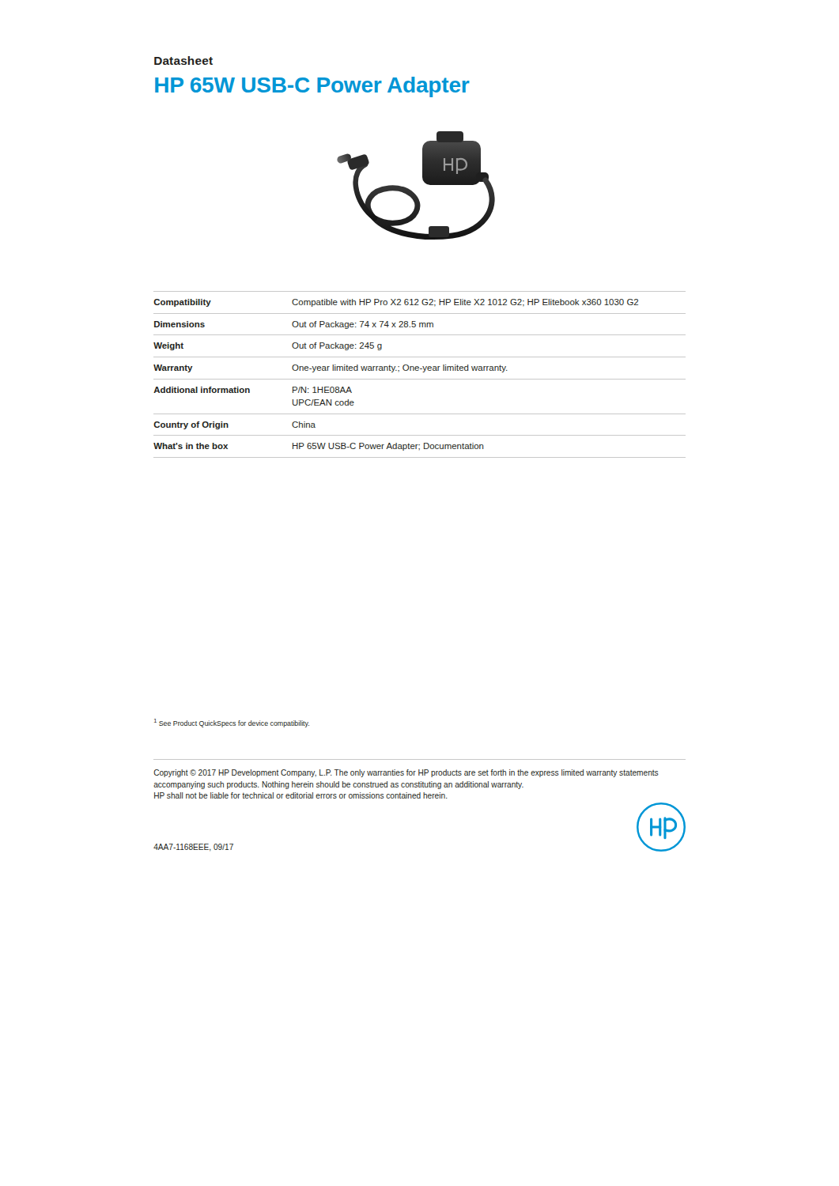Datasheet
HP 65W USB-C Power Adapter
| Compatibility | Compatible with HP Pro X2 612 G2; HP Elite X2 1012 G2; HP Elitebook x360 1030 G2 |
| Dimensions | Out of Package: 74 x 74 x 28.5 mm |
| Weight | Out of Package: 245 g |
| Warranty | One-year limited warranty.; One-year limited warranty. |
| Additional information | P/N: 1HE08AA UPC/EAN code |
| Country of Origin | China |
| What's in the box | HP 65W USB-C Power Adapter; Documentation |
1 See Product QuickSpecs for device compatibility.
Copyright © 2017 HP Development Company, L.P. The only warranties for HP products are set forth in the express limited warranty statements accompanying such products. Nothing herein should be construed as constituting an additional warranty.
HP shall not be liable for technical or editorial errors or omissions contained herein.
4AA7-1168EEE, 09/17